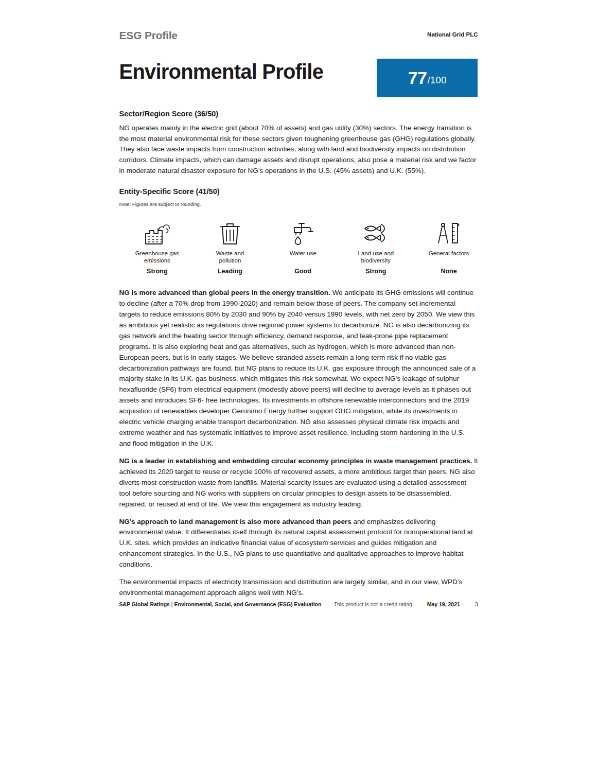ESG Profile
National Grid PLC
Environmental Profile
77/100
Sector/Region Score (36/50)
NG operates mainly in the electric grid (about 70% of assets) and gas utility (30%) sectors. The energy transition is the most material environmental risk for these sectors given toughening greenhouse gas (GHG) regulations globally. They also face waste impacts from construction activities, along with land and biodiversity impacts on distribution corridors. Climate impacts, which can damage assets and disrupt operations, also pose a material risk and we factor in moderate natural disaster exposure for NG’s operations in the U.S. (45% assets) and U.K. (55%).
Entity-Specific Score (41/50)
Note: Figures are subject to rounding.
Greenhouse gas
emissions
Strong
Waste and
pollution
Leading
Water use
Good
Land use and
biodiversity
Strong
General factors
None
NG is more advanced than global peers in the energy transition. We anticipate its GHG emissions will continue to decline (after a 70% drop from 1990-2020) and remain below those of peers. The company set incremental targets to reduce emissions 80% by 2030 and 90% by 2040 versus 1990 levels, with net zero by 2050. We view this as ambitious yet realistic as regulations drive regional power systems to decarbonize. NG is also decarbonizing its gas network and the heating sector through efficiency, demand response, and leak-prone pipe replacement programs. It is also exploring heat and gas alternatives, such as hydrogen, which is more advanced than non-European peers, but is in early stages. We believe stranded assets remain a long-term risk if no viable gas decarbonization pathways are found, but NG plans to reduce its U.K. gas exposure through the announced sale of a majority stake in its U.K. gas business, which mitigates this risk somewhat. We expect NG’s leakage of sulphur hexafluoride (SF6) from electrical equipment (modestly above peers) will decline to average levels as it phases out assets and introduces SF6- free technologies. Its investments in offshore renewable interconnectors and the 2019 acquisition of renewables developer Geronimo Energy further support GHG mitigation, while its investments in electric vehicle charging enable transport decarbonization. NG also assesses physical climate risk impacts and extreme weather and has systematic initiatives to improve asset resilience, including storm hardening in the U.S. and flood mitigation in the U.K.
NG is a leader in establishing and embedding circular economy principles in waste management practices. It achieved its 2020 target to reuse or recycle 100% of recovered assets, a more ambitious target than peers. NG also diverts most construction waste from landfills. Material scarcity issues are evaluated using a detailed assessment tool before sourcing and NG works with suppliers on circular principles to design assets to be disassembled, repaired, or reused at end of life. We view this engagement as industry leading.
NG’s approach to land management is also more advanced than peers and emphasizes delivering environmental value. It differentiates itself through its natural capital assessment protocol for nonoperational land at U.K. sites, which provides an indicative financial value of ecosystem services and guides mitigation and enhancement strategies. In the U.S., NG plans to use quantitative and qualitative approaches to improve habitat conditions.
The environmental impacts of electricity transmission and distribution are largely similar, and in our view, WPD’s environmental management approach aligns well with NG’s.
S&P Global Ratings | Environmental, Social, and Governance (ESG) Evaluation
This product is not a credit rating
May 19, 2021
3